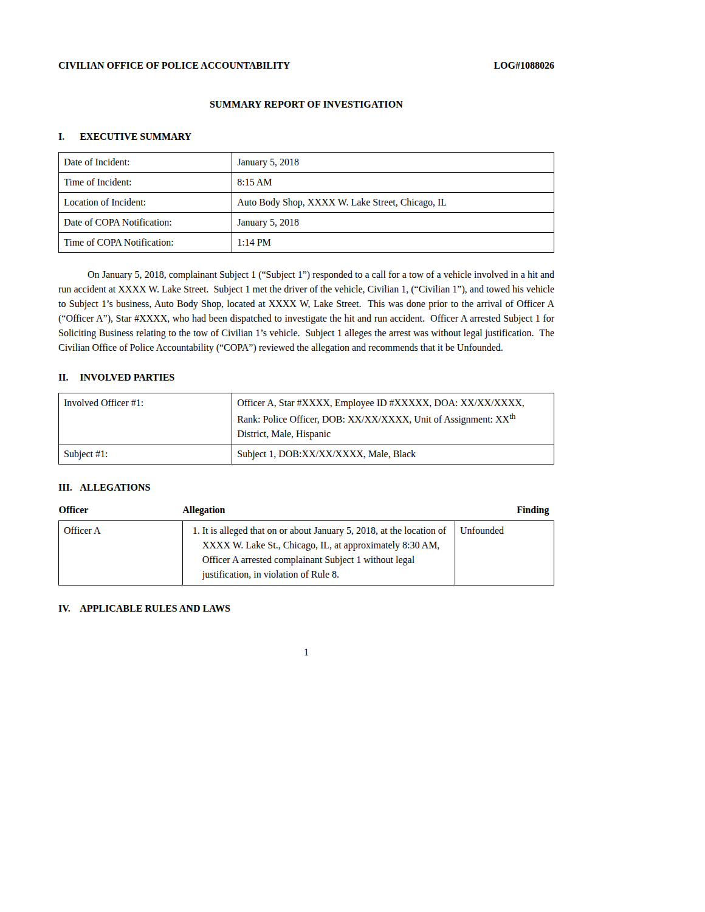CIVILIAN OFFICE OF POLICE ACCOUNTABILITY
LOG#1088026
SUMMARY REPORT OF INVESTIGATION
I. EXECUTIVE SUMMARY
| Date of Incident: | January 5, 2018 |
| Time of Incident: | 8:15 AM |
| Location of Incident: | Auto Body Shop, XXXX W. Lake Street, Chicago, IL |
| Date of COPA Notification: | January 5, 2018 |
| Time of COPA Notification: | 1:14 PM |
On January 5, 2018, complainant Subject 1 (“Subject 1”) responded to a call for a tow of a vehicle involved in a hit and run accident at XXXX W. Lake Street. Subject 1 met the driver of the vehicle, Civilian 1, (“Civilian 1”), and towed his vehicle to Subject 1’s business, Auto Body Shop, located at XXXX W, Lake Street. This was done prior to the arrival of Officer A (“Officer A”), Star #XXXX, who had been dispatched to investigate the hit and run accident. Officer A arrested Subject 1 for Soliciting Business relating to the tow of Civilian 1’s vehicle. Subject 1 alleges the arrest was without legal justification. The Civilian Office of Police Accountability (“COPA”) reviewed the allegation and recommends that it be Unfounded.
II. INVOLVED PARTIES
| Involved Officer #1: | Officer A, Star #XXXX, Employee ID #XXXXX, DOA: XX/XX/XXXX, Rank: Police Officer, DOB: XX/XX/XXXX, Unit of Assignment: XX th District, Male, Hispanic |
| Subject #1: | Subject 1, DOB:XX/XX/XXXX, Male, Black |
III. ALLEGATIONS
| Officer | Allegation | Finding |
| --- | --- | --- |
| Officer A | It is alleged that on or about January 5, 2018, at the location of XXXX W. Lake St., Chicago, IL, at approximately 8:30 AM, Officer A arrested complainant Subject 1 without legal justification, in violation of Rule 8. | Unfounded |
IV. APPLICABLE RULES AND LAWS
1